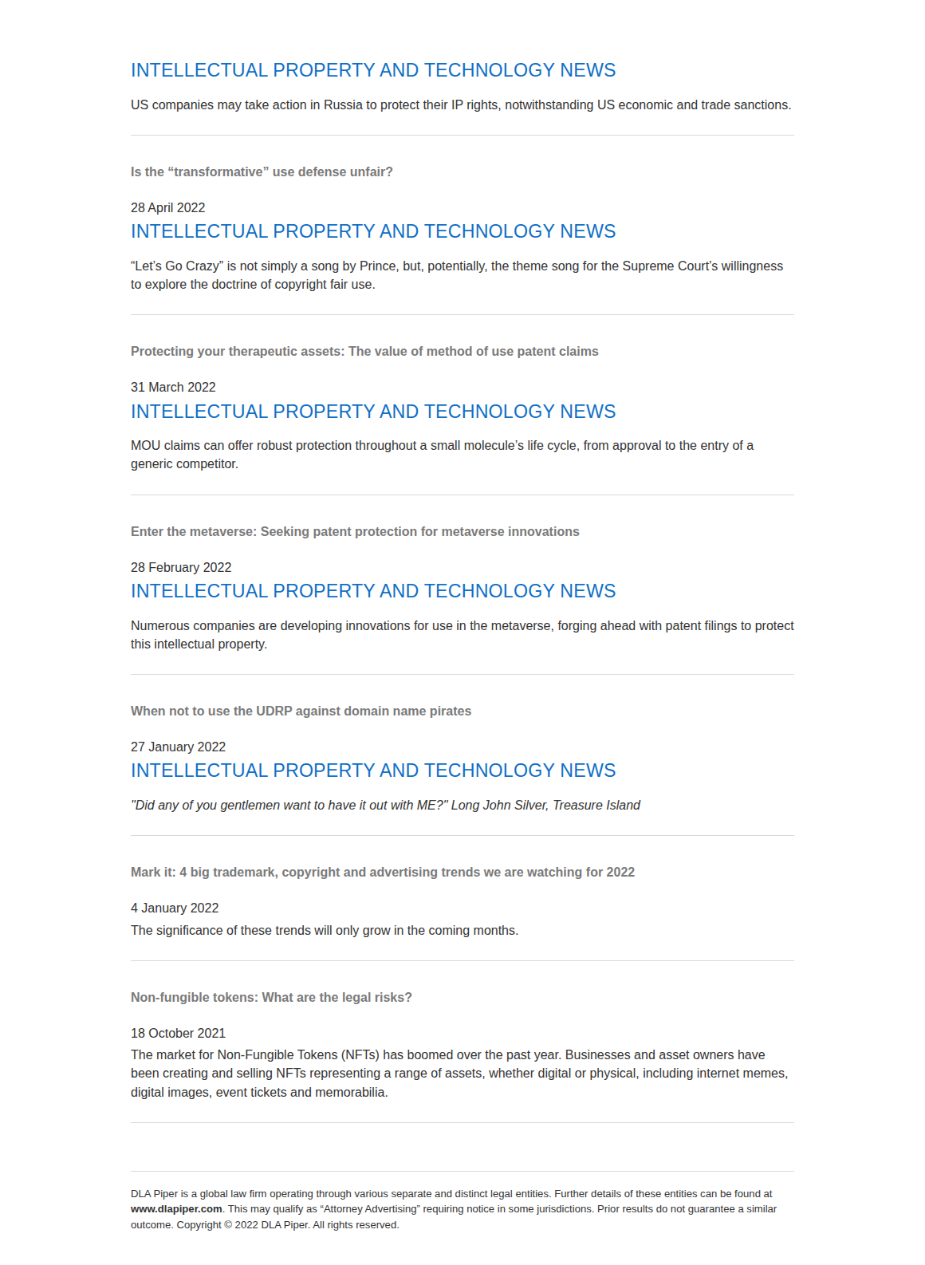INTELLECTUAL PROPERTY AND TECHNOLOGY NEWS
US companies may take action in Russia to protect their IP rights, notwithstanding US economic and trade sanctions.
Is the “transformative” use defense unfair?
28 April 2022
INTELLECTUAL PROPERTY AND TECHNOLOGY NEWS
“Let’s Go Crazy” is not simply a song by Prince, but, potentially, the theme song for the Supreme Court’s willingness to explore the doctrine of copyright fair use.
Protecting your therapeutic assets: The value of method of use patent claims
31 March 2022
INTELLECTUAL PROPERTY AND TECHNOLOGY NEWS
MOU claims can offer robust protection throughout a small molecule’s life cycle, from approval to the entry of a generic competitor.
Enter the metaverse: Seeking patent protection for metaverse innovations
28 February 2022
INTELLECTUAL PROPERTY AND TECHNOLOGY NEWS
Numerous companies are developing innovations for use in the metaverse, forging ahead with patent filings to protect this intellectual property.
When not to use the UDRP against domain name pirates
27 January 2022
INTELLECTUAL PROPERTY AND TECHNOLOGY NEWS
"Did any of you gentlemen want to have it out with ME?" Long John Silver, Treasure Island
Mark it: 4 big trademark, copyright and advertising trends we are watching for 2022
4 January 2022
The significance of these trends will only grow in the coming months.
Non-fungible tokens: What are the legal risks?
18 October 2021
The market for Non-Fungible Tokens (NFTs) has boomed over the past year. Businesses and asset owners have been creating and selling NFTs representing a range of assets, whether digital or physical, including internet memes, digital images, event tickets and memorabilia.
DLA Piper is a global law firm operating through various separate and distinct legal entities. Further details of these entities can be found at www.dlapiper.com. This may qualify as “Attorney Advertising” requiring notice in some jurisdictions. Prior results do not guarantee a similar outcome. Copyright © 2022 DLA Piper. All rights reserved.